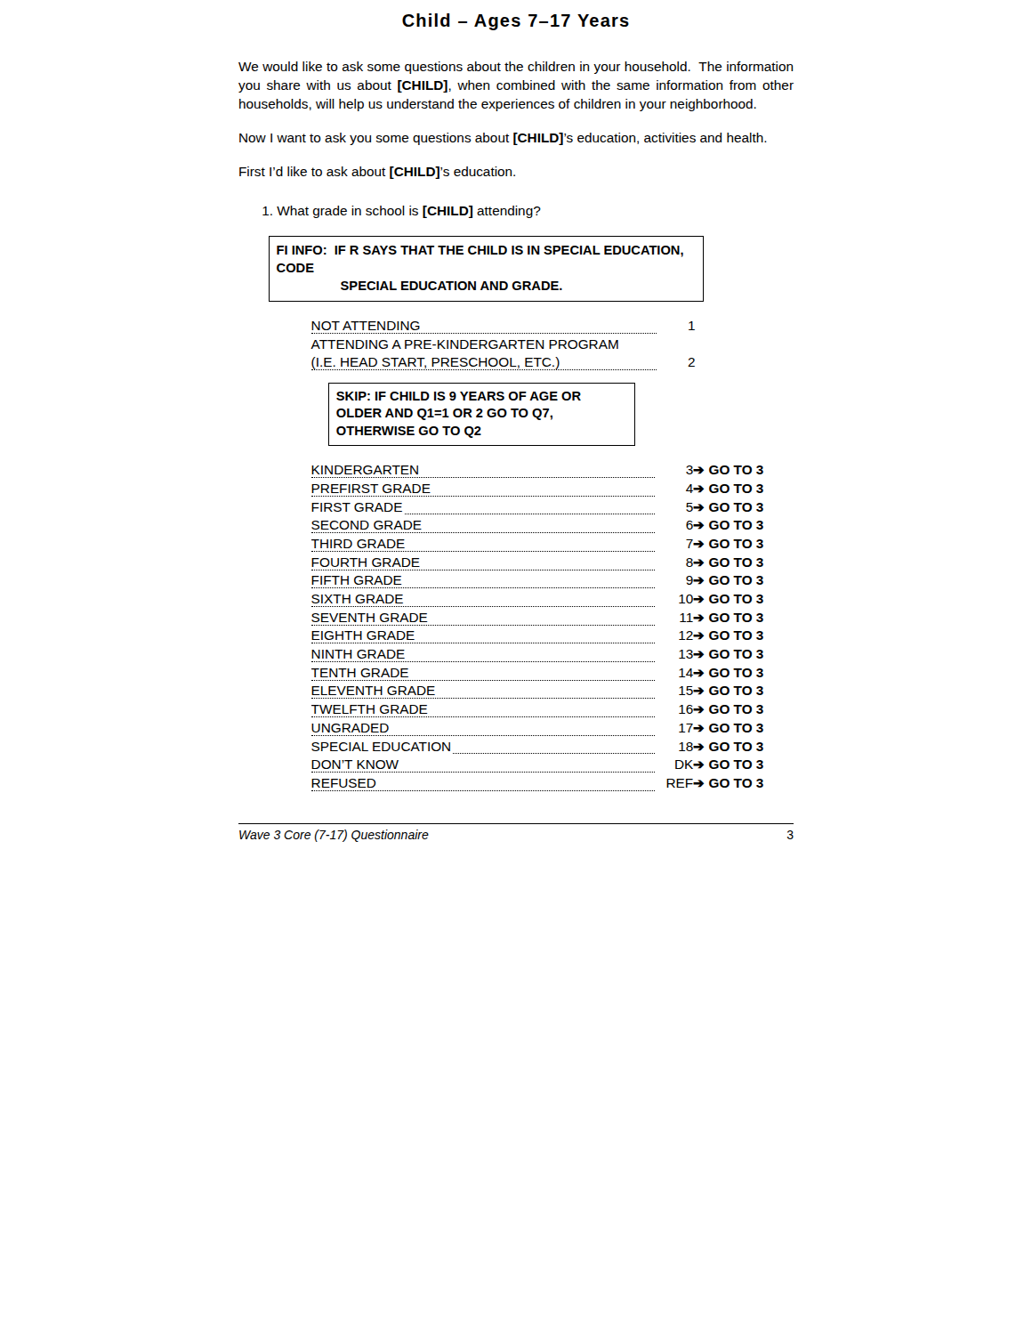Child – Ages 7–17 Years
We would like to ask some questions about the children in your household. The information you share with us about [CHILD], when combined with the same information from other households, will help us understand the experiences of children in your neighborhood.
Now I want to ask you some questions about [CHILD]’s education, activities and health.
First I’d like to ask about [CHILD]’s education.
What grade in school is [CHILD] attending?
FI INFO: IF R SAYS THAT THE CHILD IS IN SPECIAL EDUCATION, CODE SPECIAL EDUCATION AND GRADE.
| NOT ATTENDING | 1 | |
ATTENDING A PRE-KINDERGARTEN PROGRAM
| (I.E. HEAD START, PRESCHOOL, ETC.) | 2 | |
SKIP: IF CHILD IS 9 YEARS OF AGE OR OLDER AND Q1=1 OR 2 GO TO Q7, OTHERWISE GO TO Q2
| KINDERGARTEN | 3 | ➔ GO TO 3 |
| PREFIRST GRADE | 4 | ➔ GO TO 3 |
| FIRST GRADE | 5 | ➔ GO TO 3 |
| SECOND GRADE | 6 | ➔ GO TO 3 |
| THIRD GRADE | 7 | ➔ GO TO 3 |
| FOURTH GRADE | 8 | ➔ GO TO 3 |
| FIFTH GRADE | 9 | ➔ GO TO 3 |
| SIXTH GRADE | 10 | ➔ GO TO 3 |
| SEVENTH GRADE | 11 | ➔ GO TO 3 |
| EIGHTH GRADE | 12 | ➔ GO TO 3 |
| NINTH GRADE | 13 | ➔ GO TO 3 |
| TENTH GRADE | 14 | ➔ GO TO 3 |
| ELEVENTH GRADE | 15 | ➔ GO TO 3 |
| TWELFTH GRADE | 16 | ➔ GO TO 3 |
| UNGRADED | 17 | ➔ GO TO 3 |
| SPECIAL EDUCATION | 18 | ➔ GO TO 3 |
| DON’T KNOW | DK | ➔ GO TO 3 |
| REFUSED | REF | ➔ GO TO 3 |
Wave 3 Core (7-17) Questionnaire 3